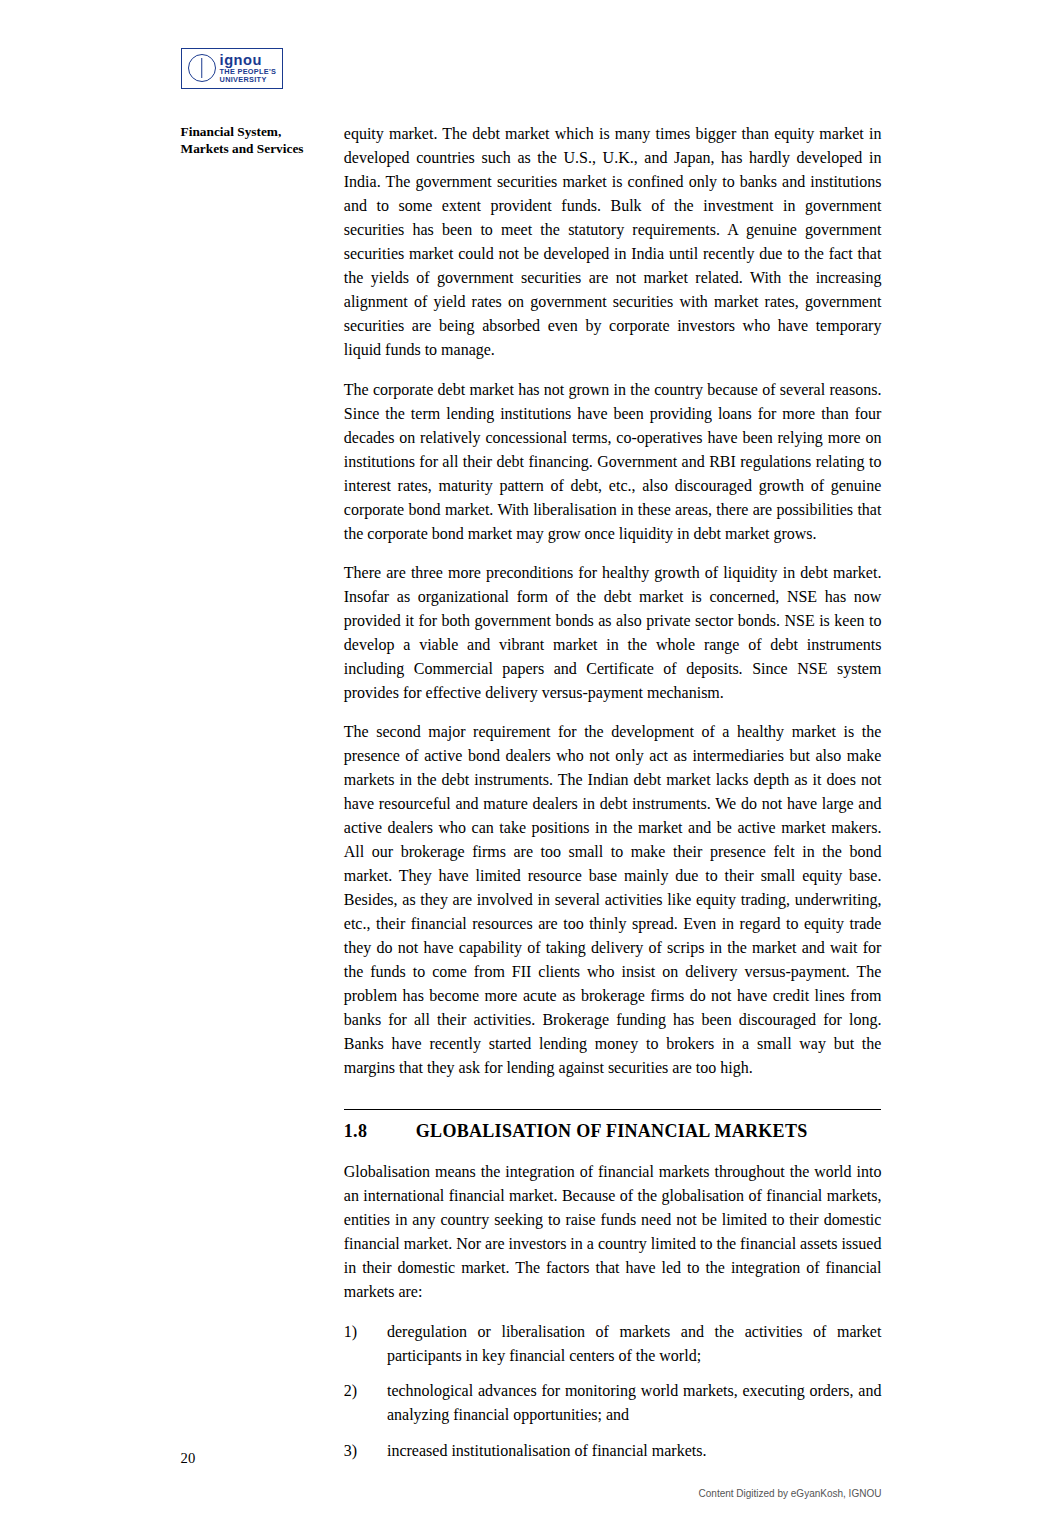ignou THE PEOPLE'S UNIVERSITY
Financial System,
Markets and Services
equity market. The debt market which is many times bigger than equity market in developed countries such as the U.S., U.K., and Japan, has hardly developed in India. The government securities market is confined only to banks and institutions and to some extent provident funds. Bulk of the investment in government securities has been to meet the statutory requirements. A genuine government securities market could not be developed in India until recently due to the fact that the yields of government securities are not market related. With the increasing alignment of yield rates on government securities with market rates, government securities are being absorbed even by corporate investors who have temporary liquid funds to manage.
The corporate debt market has not grown in the country because of several reasons. Since the term lending institutions have been providing loans for more than four decades on relatively concessional terms, co-operatives have been relying more on institutions for all their debt financing. Government and RBI regulations relating to interest rates, maturity pattern of debt, etc., also discouraged growth of genuine corporate bond market. With liberalisation in these areas, there are possibilities that the corporate bond market may grow once liquidity in debt market grows.
There are three more preconditions for healthy growth of liquidity in debt market. Insofar as organizational form of the debt market is concerned, NSE has now provided it for both government bonds as also private sector bonds. NSE is keen to develop a viable and vibrant market in the whole range of debt instruments including Commercial papers and Certificate of deposits. Since NSE system provides for effective delivery versus-payment mechanism.
The second major requirement for the development of a healthy market is the presence of active bond dealers who not only act as intermediaries but also make markets in the debt instruments. The Indian debt market lacks depth as it does not have resourceful and mature dealers in debt instruments. We do not have large and active dealers who can take positions in the market and be active market makers. All our brokerage firms are too small to make their presence felt in the bond market. They have limited resource base mainly due to their small equity base. Besides, as they are involved in several activities like equity trading, underwriting, etc., their financial resources are too thinly spread. Even in regard to equity trade they do not have capability of taking delivery of scrips in the market and wait for the funds to come from FII clients who insist on delivery versus-payment. The problem has become more acute as brokerage firms do not have credit lines from banks for all their activities. Brokerage funding has been discouraged for long. Banks have recently started lending money to brokers in a small way but the margins that they ask for lending against securities are too high.
1.8 GLOBALISATION OF FINANCIAL MARKETS
Globalisation means the integration of financial markets throughout the world into an international financial market. Because of the globalisation of financial markets, entities in any country seeking to raise funds need not be limited to their domestic financial market. Nor are investors in a country limited to the financial assets issued in their domestic market. The factors that have led to the integration of financial markets are:
1) deregulation or liberalisation of markets and the activities of market participants in key financial centers of the world;
2) technological advances for monitoring world markets, executing orders, and analyzing financial opportunities; and
3) increased institutionalisation of financial markets.
20
Content Digitized by eGyanKosh, IGNOU